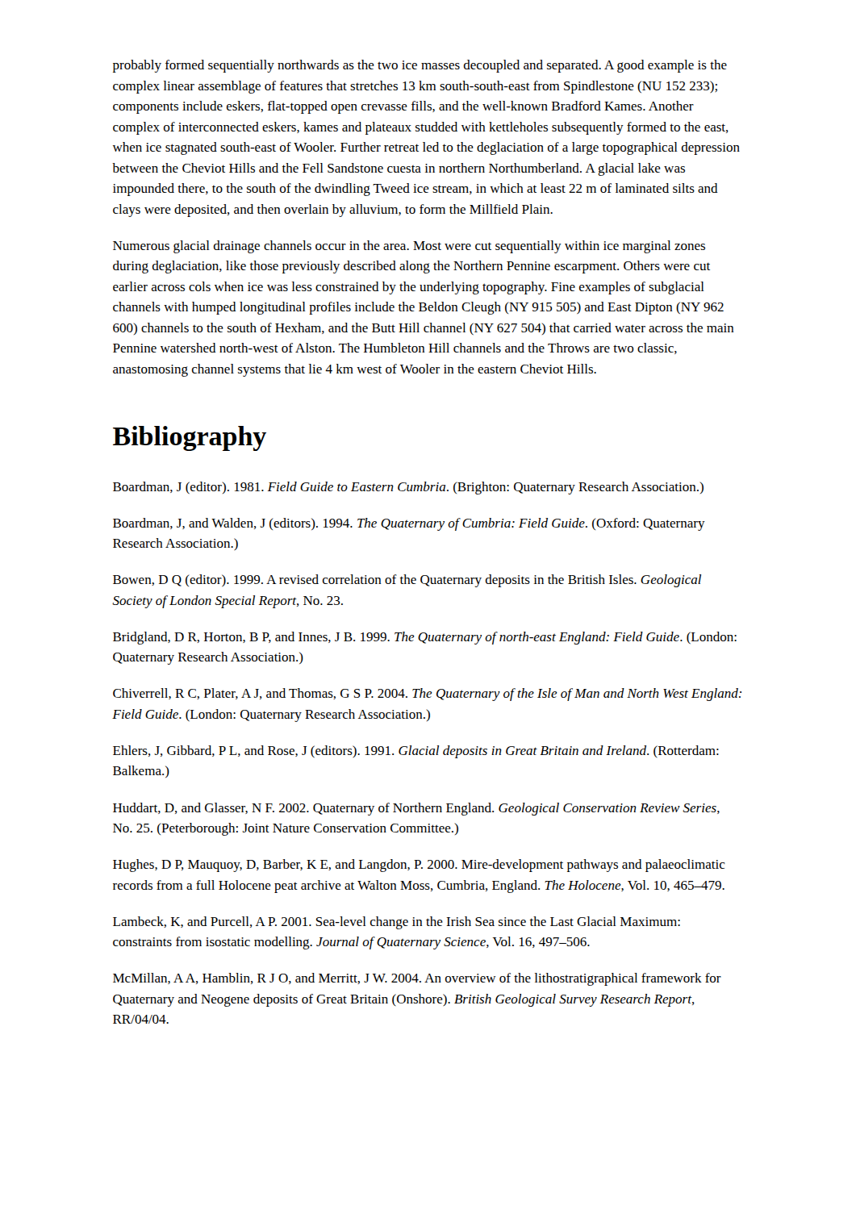probably formed sequentially northwards as the two ice masses decoupled and separated. A good example is the complex linear assemblage of features that stretches 13 km south-south-east from Spindlestone (NU 152 233); components include eskers, flat-topped open crevasse fills, and the well-known Bradford Kames. Another complex of interconnected eskers, kames and plateaux studded with kettleholes subsequently formed to the east, when ice stagnated south-east of Wooler. Further retreat led to the deglaciation of a large topographical depression between the Cheviot Hills and the Fell Sandstone cuesta in northern Northumberland. A glacial lake was impounded there, to the south of the dwindling Tweed ice stream, in which at least 22 m of laminated silts and clays were deposited, and then overlain by alluvium, to form the Millfield Plain.
Numerous glacial drainage channels occur in the area. Most were cut sequentially within ice marginal zones during deglaciation, like those previously described along the Northern Pennine escarpment. Others were cut earlier across cols when ice was less constrained by the underlying topography. Fine examples of subglacial channels with humped longitudinal profiles include the Beldon Cleugh (NY 915 505) and East Dipton (NY 962 600) channels to the south of Hexham, and the Butt Hill channel (NY 627 504) that carried water across the main Pennine watershed north-west of Alston. The Humbleton Hill channels and the Throws are two classic, anastomosing channel systems that lie 4 km west of Wooler in the eastern Cheviot Hills.
Bibliography
Boardman, J (editor). 1981. Field Guide to Eastern Cumbria. (Brighton: Quaternary Research Association.)
Boardman, J, and Walden, J (editors). 1994. The Quaternary of Cumbria: Field Guide. (Oxford: Quaternary Research Association.)
Bowen, D Q (editor). 1999. A revised correlation of the Quaternary deposits in the British Isles. Geological Society of London Special Report, No. 23.
Bridgland, D R, Horton, B P, and Innes, J B. 1999. The Quaternary of north-east England: Field Guide. (London: Quaternary Research Association.)
Chiverrell, R C, Plater, A J, and Thomas, G S P. 2004. The Quaternary of the Isle of Man and North West England: Field Guide. (London: Quaternary Research Association.)
Ehlers, J, Gibbard, P L, and Rose, J (editors). 1991. Glacial deposits in Great Britain and Ireland. (Rotterdam: Balkema.)
Huddart, D, and Glasser, N F. 2002. Quaternary of Northern England. Geological Conservation Review Series, No. 25. (Peterborough: Joint Nature Conservation Committee.)
Hughes, D P, Mauquoy, D, Barber, K E, and Langdon, P. 2000. Mire-development pathways and palaeoclimatic records from a full Holocene peat archive at Walton Moss, Cumbria, England. The Holocene, Vol. 10, 465–479.
Lambeck, K, and Purcell, A P. 2001. Sea-level change in the Irish Sea since the Last Glacial Maximum: constraints from isostatic modelling. Journal of Quaternary Science, Vol. 16, 497–506.
McMillan, A A, Hamblin, R J O, and Merritt, J W. 2004. An overview of the lithostratigraphical framework for Quaternary and Neogene deposits of Great Britain (Onshore). British Geological Survey Research Report, RR/04/04.